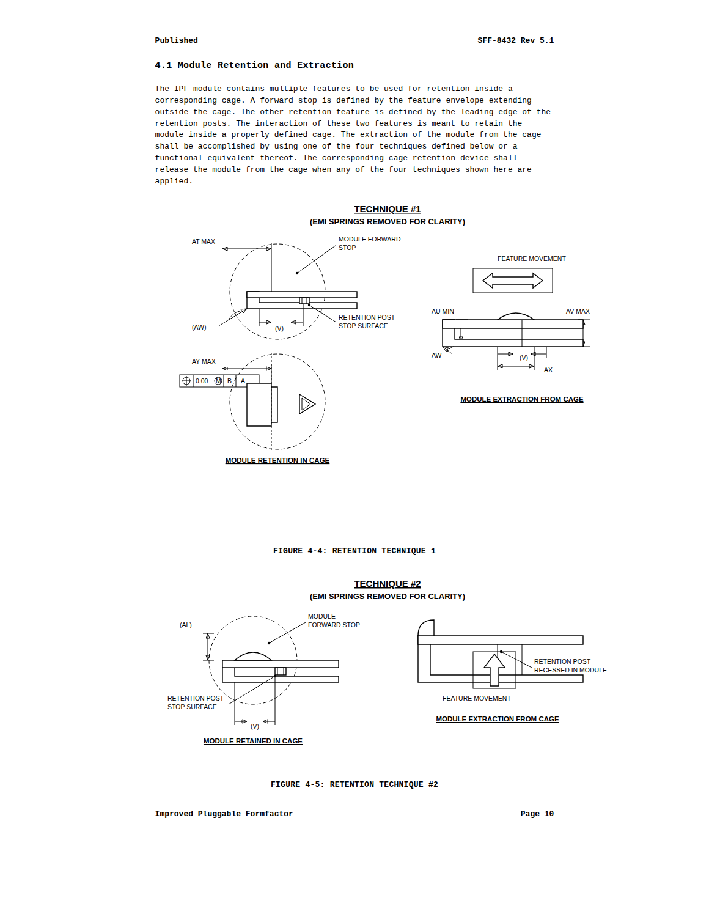Published SFF-8432 Rev 5.1
4.1 Module Retention and Extraction
The IPF module contains multiple features to be used for retention inside a corresponding cage. A forward stop is defined by the feature envelope extending outside the cage. The other retention feature is defined by the leading edge of the retention posts. The interaction of these two features is meant to retain the module inside a properly defined cage. The extraction of the module from the cage shall be accomplished by using one of the four techniques defined below or a functional equivalent thereof. The corresponding cage retention device shall release the module from the cage when any of the four techniques shown here are applied.
Retention Technique 1 TECHNIQUE #1 (EMI SPRINGS REMOVED FOR CLARITY) AT MAX MODULE FORWARD STOP RETENTION POST STOP SURFACE (AW) (V) AY MAX 0.00 M B A MODULE RETENTION IN CAGE FEATURE MOVEMENT AU MIN AV MAX AW (V) AX MODULE EXTRACTION FROM CAGE
FIGURE 4-4: RETENTION TECHNIQUE 1
Retention Technique #2 TECHNIQUE #2 (EMI SPRINGS REMOVED FOR CLARITY) (AL) MODULE FORWARD STOP RETENTION POST STOP SURFACE (V) MODULE RETAINED IN CAGE FEATURE MOVEMENT RETENTION POST RECESSED IN MODULE MODULE EXTRACTION FROM CAGE
FIGURE 4-5: RETENTION TECHNIQUE #2
Improved Pluggable Formfactor Page 10